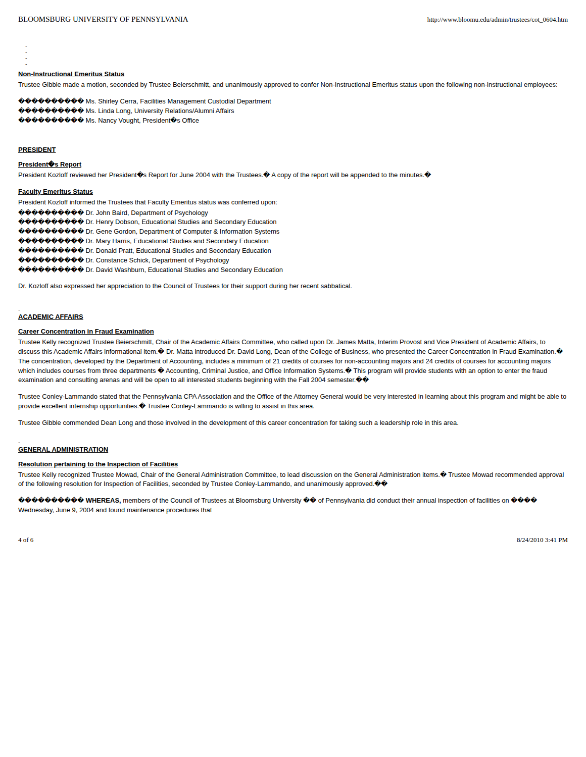BLOOMSBURG UNIVERSITY OF PENNSYLVANIA http://www.bloomu.edu/admin/trustees/cot_0604.htm
-
-
-
-
Non-Instructional Emeritus Status
Trustee Gibble made a motion, seconded by Trustee Beierschmitt, and unanimously approved to confer Non-Instructional Emeritus status upon the following non-instructional employees:
���������� Ms. Shirley Cerra, Facilities Management Custodial Department
���������� Ms. Linda Long, University Relations/Alumni Affairs
���������� Ms. Nancy Vought, President�s Office
PRESIDENT
President�s Report
President Kozloff reviewed her President�s Report for June 2004 with the Trustees.� A copy of the report will be appended to the minutes.�
Faculty Emeritus Status
President Kozloff informed the Trustees that Faculty Emeritus status was conferred upon:
���������� Dr. John Baird, Department of Psychology
���������� Dr. Henry Dobson, Educational Studies and Secondary Education
���������� Dr. Gene Gordon, Department of Computer & Information Systems
���������� Dr. Mary Harris, Educational Studies and Secondary Education
���������� Dr. Donald Pratt, Educational Studies and Secondary Education
���������� Dr. Constance Schick, Department of Psychology
���������� Dr. David Washburn, Educational Studies and Secondary Education
Dr. Kozloff also expressed her appreciation to the Council of Trustees for their support during her recent sabbatical.
-
ACADEMIC AFFAIRS
Career Concentration in Fraud Examination
Trustee Kelly recognized Trustee Beierschmitt, Chair of the Academic Affairs Committee, who called upon Dr. James Matta, Interim Provost and Vice President of Academic Affairs, to discuss this Academic Affairs informational item.� Dr. Matta introduced Dr. David Long, Dean of the College of Business, who presented the Career Concentration in Fraud Examination.� The concentration, developed by the Department of Accounting, includes a minimum of 21 credits of courses for non-accounting majors and 24 credits of courses for accounting majors which includes courses from three departments � Accounting, Criminal Justice, and Office Information Systems.� This program will provide students with an option to enter the fraud examination and consulting arenas and will be open to all interested students beginning with the Fall 2004 semester.��
Trustee Conley-Lammando stated that the Pennsylvania CPA Association and the Office of the Attorney General would be very interested in learning about this program and might be able to provide excellent internship opportunities.� Trustee Conley-Lammando is willing to assist in this area.
Trustee Gibble commended Dean Long and those involved in the development of this career concentration for taking such a leadership role in this area.
-
GENERAL ADMINISTRATION
Resolution pertaining to the Inspection of Facilities
Trustee Kelly recognized Trustee Mowad, Chair of the General Administration Committee, to lead discussion on the General Administration items.� Trustee Mowad recommended approval of the following resolution for Inspection of Facilities, seconded by Trustee Conley-Lammando, and unanimously approved.��
���������� WHEREAS, members of the Council of Trustees at Bloomsburg University �� of Pennsylvania did conduct their annual inspection of facilities on ���� Wednesday, June 9, 2004 and found maintenance procedures that
4 of 6 8/24/2010 3:41 PM